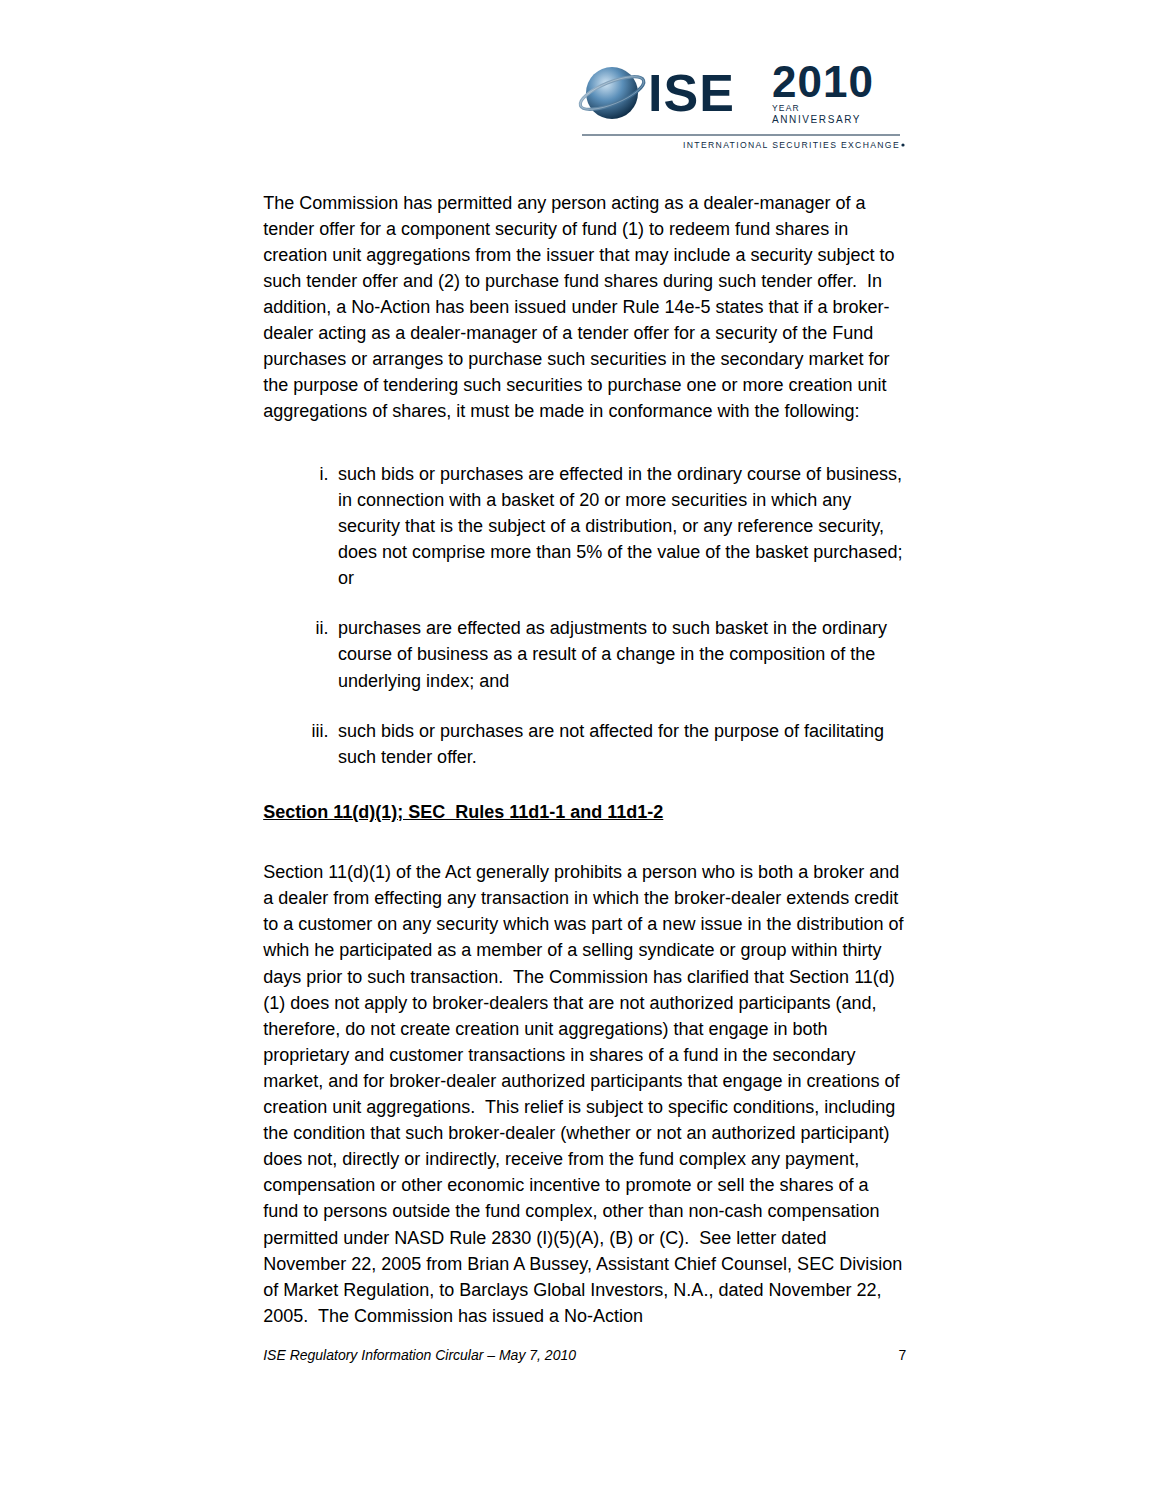ISE 2010 YEAR ANNIVERSARY INTERNATIONAL SECURITIES EXCHANGE
The Commission has permitted any person acting as a dealer-manager of a tender offer for a component security of fund (1) to redeem fund shares in creation unit aggregations from the issuer that may include a security subject to such tender offer and (2) to purchase fund shares during such tender offer. In addition, a No-Action has been issued under Rule 14e-5 states that if a broker-dealer acting as a dealer-manager of a tender offer for a security of the Fund purchases or arranges to purchase such securities in the secondary market for the purpose of tendering such securities to purchase one or more creation unit aggregations of shares, it must be made in conformance with the following:
i. such bids or purchases are effected in the ordinary course of business, in connection with a basket of 20 or more securities in which any security that is the subject of a distribution, or any reference security, does not comprise more than 5% of the value of the basket purchased; or
ii. purchases are effected as adjustments to such basket in the ordinary course of business as a result of a change in the composition of the underlying index; and
iii. such bids or purchases are not affected for the purpose of facilitating such tender offer.
Section 11(d)(1); SEC Rules 11d1-1 and 11d1-2
Section 11(d)(1) of the Act generally prohibits a person who is both a broker and a dealer from effecting any transaction in which the broker-dealer extends credit to a customer on any security which was part of a new issue in the distribution of which he participated as a member of a selling syndicate or group within thirty days prior to such transaction. The Commission has clarified that Section 11(d)(1) does not apply to broker-dealers that are not authorized participants (and, therefore, do not create creation unit aggregations) that engage in both proprietary and customer transactions in shares of a fund in the secondary market, and for broker-dealer authorized participants that engage in creations of creation unit aggregations. This relief is subject to specific conditions, including the condition that such broker-dealer (whether or not an authorized participant) does not, directly or indirectly, receive from the fund complex any payment, compensation or other economic incentive to promote or sell the shares of a fund to persons outside the fund complex, other than non-cash compensation permitted under NASD Rule 2830 (I)(5)(A), (B) or (C). See letter dated November 22, 2005 from Brian A Bussey, Assistant Chief Counsel, SEC Division of Market Regulation, to Barclays Global Investors, N.A., dated November 22, 2005. The Commission has issued a No-Action
ISE Regulatory Information Circular – May 7, 2010 7